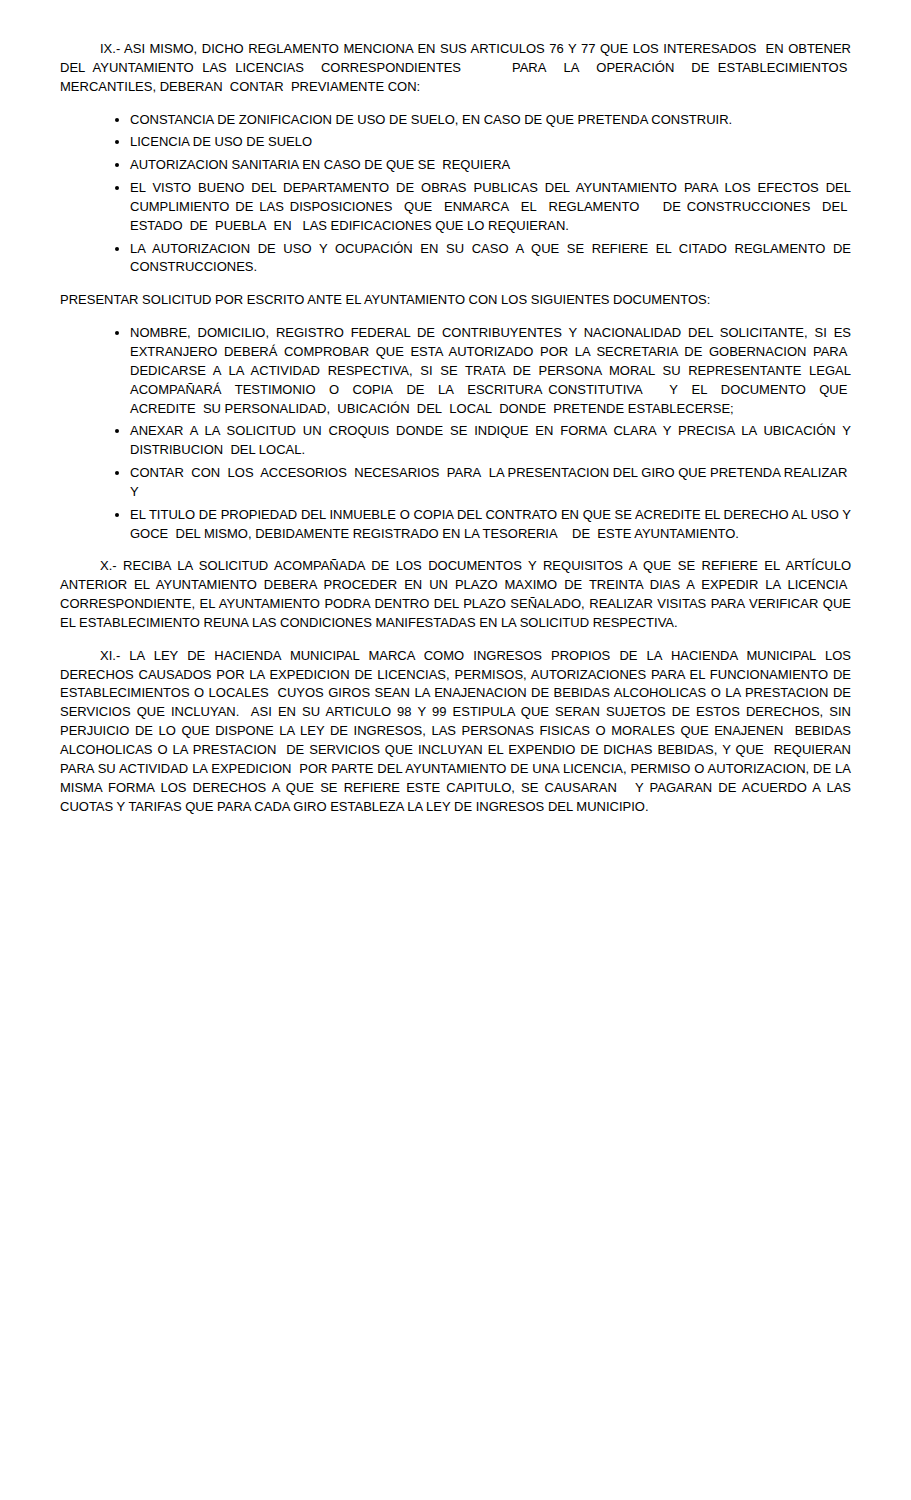IX.- ASI MISMO, DICHO REGLAMENTO MENCIONA EN SUS ARTICULOS 76 Y 77 QUE LOS INTERESADOS EN OBTENER DEL AYUNTAMIENTO LAS LICENCIAS CORRESPONDIENTES PARA LA OPERACIÓN DE ESTABLECIMIENTOS MERCANTILES, DEBERAN CONTAR PREVIAMENTE CON:
CONSTANCIA DE ZONIFICACION DE USO DE SUELO, EN CASO DE QUE PRETENDA CONSTRUIR.
LICENCIA DE USO DE SUELO
AUTORIZACION SANITARIA EN CASO DE QUE SE REQUIERA
EL VISTO BUENO DEL DEPARTAMENTO DE OBRAS PUBLICAS DEL AYUNTAMIENTO PARA LOS EFECTOS DEL CUMPLIMIENTO DE LAS DISPOSICIONES QUE ENMARCA EL REGLAMENTO DE CONSTRUCCIONES DEL ESTADO DE PUEBLA EN LAS EDIFICACIONES QUE LO REQUIERAN.
LA AUTORIZACION DE USO Y OCUPACIÓN EN SU CASO A QUE SE REFIERE EL CITADO REGLAMENTO DE CONSTRUCCIONES.
PRESENTAR SOLICITUD POR ESCRITO ANTE EL AYUNTAMIENTO CON LOS SIGUIENTES DOCUMENTOS:
NOMBRE, DOMICILIO, REGISTRO FEDERAL DE CONTRIBUYENTES Y NACIONALIDAD DEL SOLICITANTE, SI ES EXTRANJERO DEBERÁ COMPROBAR QUE ESTA AUTORIZADO POR LA SECRETARIA DE GOBERNACION PARA DEDICARSE A LA ACTIVIDAD RESPECTIVA, SI SE TRATA DE PERSONA MORAL SU REPRESENTANTE LEGAL ACOMPAÑARÁ TESTIMONIO O COPIA DE LA ESCRITURA CONSTITUTIVA Y EL DOCUMENTO QUE ACREDITE SU PERSONALIDAD, UBICACIÓN DEL LOCAL DONDE PRETENDE ESTABLECERSE;
ANEXAR A LA SOLICITUD UN CROQUIS DONDE SE INDIQUE EN FORMA CLARA Y PRECISA LA UBICACIÓN Y DISTRIBUCION DEL LOCAL.
CONTAR CON LOS ACCESORIOS NECESARIOS PARA LA PRESENTACION DEL GIRO QUE PRETENDA REALIZAR Y
EL TITULO DE PROPIEDAD DEL INMUEBLE O COPIA DEL CONTRATO EN QUE SE ACREDITE EL DERECHO AL USO Y GOCE DEL MISMO, DEBIDAMENTE REGISTRADO EN LA TESORERIA DE ESTE AYUNTAMIENTO.
X.- RECIBA LA SOLICITUD ACOMPAÑADA DE LOS DOCUMENTOS Y REQUISITOS A QUE SE REFIERE EL ARTÍCULO ANTERIOR EL AYUNTAMIENTO DEBERA PROCEDER EN UN PLAZO MAXIMO DE TREINTA DIAS A EXPEDIR LA LICENCIA CORRESPONDIENTE, EL AYUNTAMIENTO PODRA DENTRO DEL PLAZO SEÑALADO, REALIZAR VISITAS PARA VERIFICAR QUE EL ESTABLECIMIENTO REUNA LAS CONDICIONES MANIFESTADAS EN LA SOLICITUD RESPECTIVA.
XI.- LA LEY DE HACIENDA MUNICIPAL MARCA COMO INGRESOS PROPIOS DE LA HACIENDA MUNICIPAL LOS DERECHOS CAUSADOS POR LA EXPEDICION DE LICENCIAS, PERMISOS, AUTORIZACIONES PARA EL FUNCIONAMIENTO DE ESTABLECIMIENTOS O LOCALES CUYOS GIROS SEAN LA ENAJENACION DE BEBIDAS ALCOHOLICAS O LA PRESTACION DE SERVICIOS QUE INCLUYAN. ASI EN SU ARTICULO 98 Y 99 ESTIPULA QUE SERAN SUJETOS DE ESTOS DERECHOS, SIN PERJUICIO DE LO QUE DISPONE LA LEY DE INGRESOS, LAS PERSONAS FISICAS O MORALES QUE ENAJENEN BEBIDAS ALCOHOLICAS O LA PRESTACION DE SERVICIOS QUE INCLUYAN EL EXPENDIO DE DICHAS BEBIDAS, Y QUE REQUIERAN PARA SU ACTIVIDAD LA EXPEDICION POR PARTE DEL AYUNTAMIENTO DE UNA LICENCIA, PERMISO O AUTORIZACION, DE LA MISMA FORMA LOS DERECHOS A QUE SE REFIERE ESTE CAPITULO, SE CAUSARAN Y PAGARAN DE ACUERDO A LAS CUOTAS Y TARIFAS QUE PARA CADA GIRO ESTABLEZA LA LEY DE INGRESOS DEL MUNICIPIO.